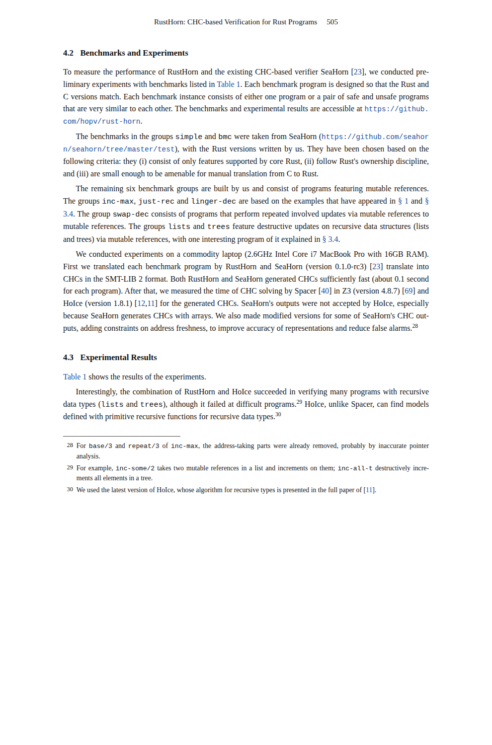RustHorn: CHC-based Verification for Rust Programs 505
4.2 Benchmarks and Experiments
To measure the performance of RustHorn and the existing CHC-based verifier SeaHorn [23], we conducted preliminary experiments with benchmarks listed in Table 1. Each benchmark program is designed so that the Rust and C versions match. Each benchmark instance consists of either one program or a pair of safe and unsafe programs that are very similar to each other. The benchmarks and experimental results are accessible at https://github.com/hopv/rust-horn.
The benchmarks in the groups simple and bmc were taken from SeaHorn (https://github.com/seahorn/seahorn/tree/master/test), with the Rust versions written by us. They have been chosen based on the following criteria: they (i) consist of only features supported by core Rust, (ii) follow Rust's ownership discipline, and (iii) are small enough to be amenable for manual translation from C to Rust.
The remaining six benchmark groups are built by us and consist of programs featuring mutable references. The groups inc-max, just-rec and linger-dec are based on the examples that have appeared in § 1 and § 3.4. The group swap-dec consists of programs that perform repeated involved updates via mutable references to mutable references. The groups lists and trees feature destructive updates on recursive data structures (lists and trees) via mutable references, with one interesting program of it explained in § 3.4.
We conducted experiments on a commodity laptop (2.6GHz Intel Core i7 MacBook Pro with 16GB RAM). First we translated each benchmark program by RustHorn and SeaHorn (version 0.1.0-rc3) [23] translate into CHCs in the SMT-LIB 2 format. Both RustHorn and SeaHorn generated CHCs sufficiently fast (about 0.1 second for each program). After that, we measured the time of CHC solving by Spacer [40] in Z3 (version 4.8.7) [69] and HoIce (version 1.8.1) [12,11] for the generated CHCs. SeaHorn's outputs were not accepted by HoIce, especially because SeaHorn generates CHCs with arrays. We also made modified versions for some of SeaHorn's CHC outputs, adding constraints on address freshness, to improve accuracy of representations and reduce false alarms.28
4.3 Experimental Results
Table 1 shows the results of the experiments.
Interestingly, the combination of RustHorn and HoIce succeeded in verifying many programs with recursive data types (lists and trees), although it failed at difficult programs.29 HoIce, unlike Spacer, can find models defined with primitive recursive functions for recursive data types.30
28 For base/3 and repeat/3 of inc-max, the address-taking parts were already removed, probably by inaccurate pointer analysis.
29 For example, inc-some/2 takes two mutable references in a list and increments on them; inc-all-t destructively increments all elements in a tree.
30 We used the latest version of HoIce, whose algorithm for recursive types is presented in the full paper of [11].